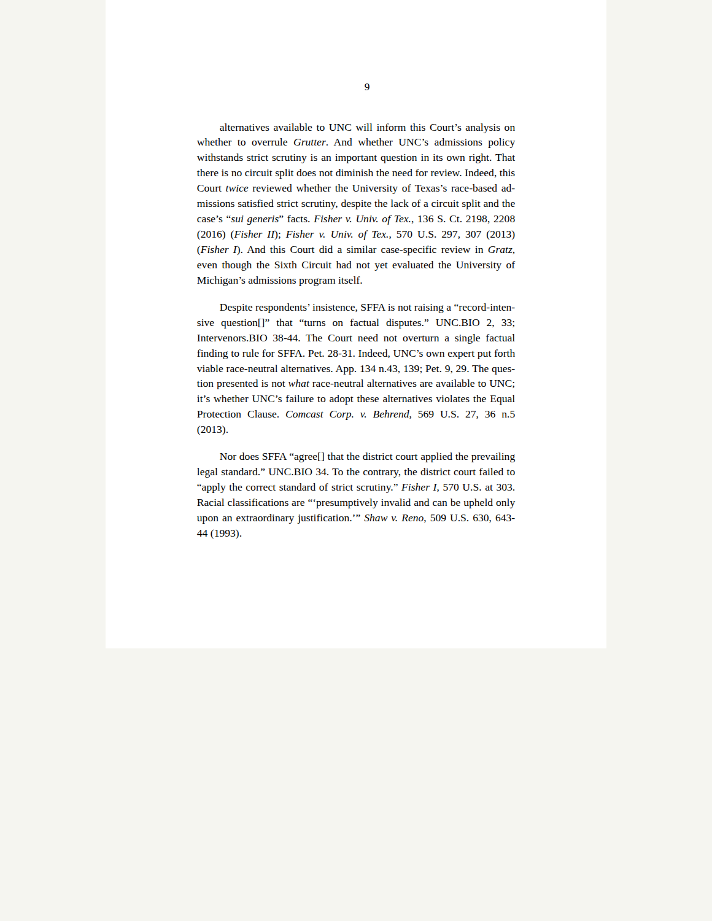9
alternatives available to UNC will inform this Court’s analysis on whether to overrule Grutter. And whether UNC’s admissions policy withstands strict scrutiny is an important question in its own right. That there is no circuit split does not diminish the need for review. Indeed, this Court twice reviewed whether the University of Texas’s race-based admissions satisfied strict scrutiny, despite the lack of a circuit split and the case’s “sui generis” facts. Fisher v. Univ. of Tex., 136 S. Ct. 2198, 2208 (2016) (Fisher II); Fisher v. Univ. of Tex., 570 U.S. 297, 307 (2013) (Fisher I). And this Court did a similar case-specific review in Gratz, even though the Sixth Circuit had not yet evaluated the University of Michigan’s admissions program itself.
Despite respondents’ insistence, SFFA is not raising a “record-intensive question[]” that “turns on factual disputes.” UNC.BIO 2, 33; Intervenors.BIO 38-44. The Court need not overturn a single factual finding to rule for SFFA. Pet. 28-31. Indeed, UNC’s own expert put forth viable race-neutral alternatives. App. 134 n.43, 139; Pet. 9, 29. The question presented is not what race-neutral alternatives are available to UNC; it’s whether UNC’s failure to adopt these alternatives violates the Equal Protection Clause. Comcast Corp. v. Behrend, 569 U.S. 27, 36 n.5 (2013).
Nor does SFFA “agree[] that the district court applied the prevailing legal standard.” UNC.BIO 34. To the contrary, the district court failed to “apply the correct standard of strict scrutiny.” Fisher I, 570 U.S. at 303. Racial classifications are “‘presumptively invalid and can be upheld only upon an extraordinary justification.’” Shaw v. Reno, 509 U.S. 630, 643-44 (1993).